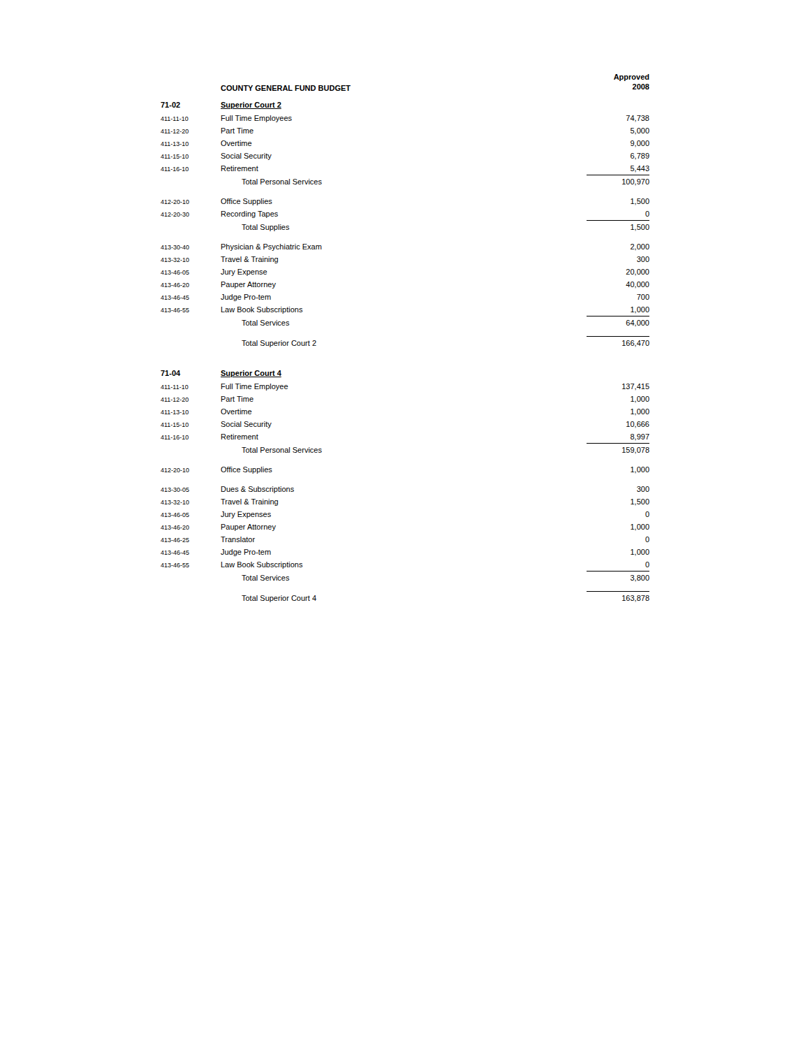| | COUNTY GENERAL FUND BUDGET | Approved 2008 |
| 71-02 | Superior Court 2 | |
| 411-11-10 | Full Time Employees | 74,738 |
| 411-12-20 | Part Time | 5,000 |
| 411-13-10 | Overtime | 9,000 |
| 411-15-10 | Social Security | 6,789 |
| 411-16-10 | Retirement | 5,443 |
| | Total Personal Services | 100,970 |
| 412-20-10 | Office Supplies | 1,500 |
| 412-20-30 | Recording Tapes | 0 |
| | Total Supplies | 1,500 |
| 413-30-40 | Physician & Psychiatric Exam | 2,000 |
| 413-32-10 | Travel & Training | 300 |
| 413-46-05 | Jury Expense | 20,000 |
| 413-46-20 | Pauper Attorney | 40,000 |
| 413-46-45 | Judge Pro-tem | 700 |
| 413-46-55 | Law Book Subscriptions | 1,000 |
| | Total Services | 64,000 |
| | Total Superior Court 2 | 166,470 |
| 71-04 | Superior Court 4 | |
| 411-11-10 | Full Time Employee | 137,415 |
| 411-12-20 | Part Time | 1,000 |
| 411-13-10 | Overtime | 1,000 |
| 411-15-10 | Social Security | 10,666 |
| 411-16-10 | Retirement | 8,997 |
| | Total Personal Services | 159,078 |
| 412-20-10 | Office Supplies | 1,000 |
| 413-30-05 | Dues & Subscriptions | 300 |
| 413-32-10 | Travel & Training | 1,500 |
| 413-46-05 | Jury Expenses | 0 |
| 413-46-20 | Pauper Attorney | 1,000 |
| 413-46-25 | Translator | 0 |
| 413-46-45 | Judge Pro-tem | 1,000 |
| 413-46-55 | Law Book Subscriptions | 0 |
| | Total Services | 3,800 |
| | Total Superior Court 4 | 163,878 |